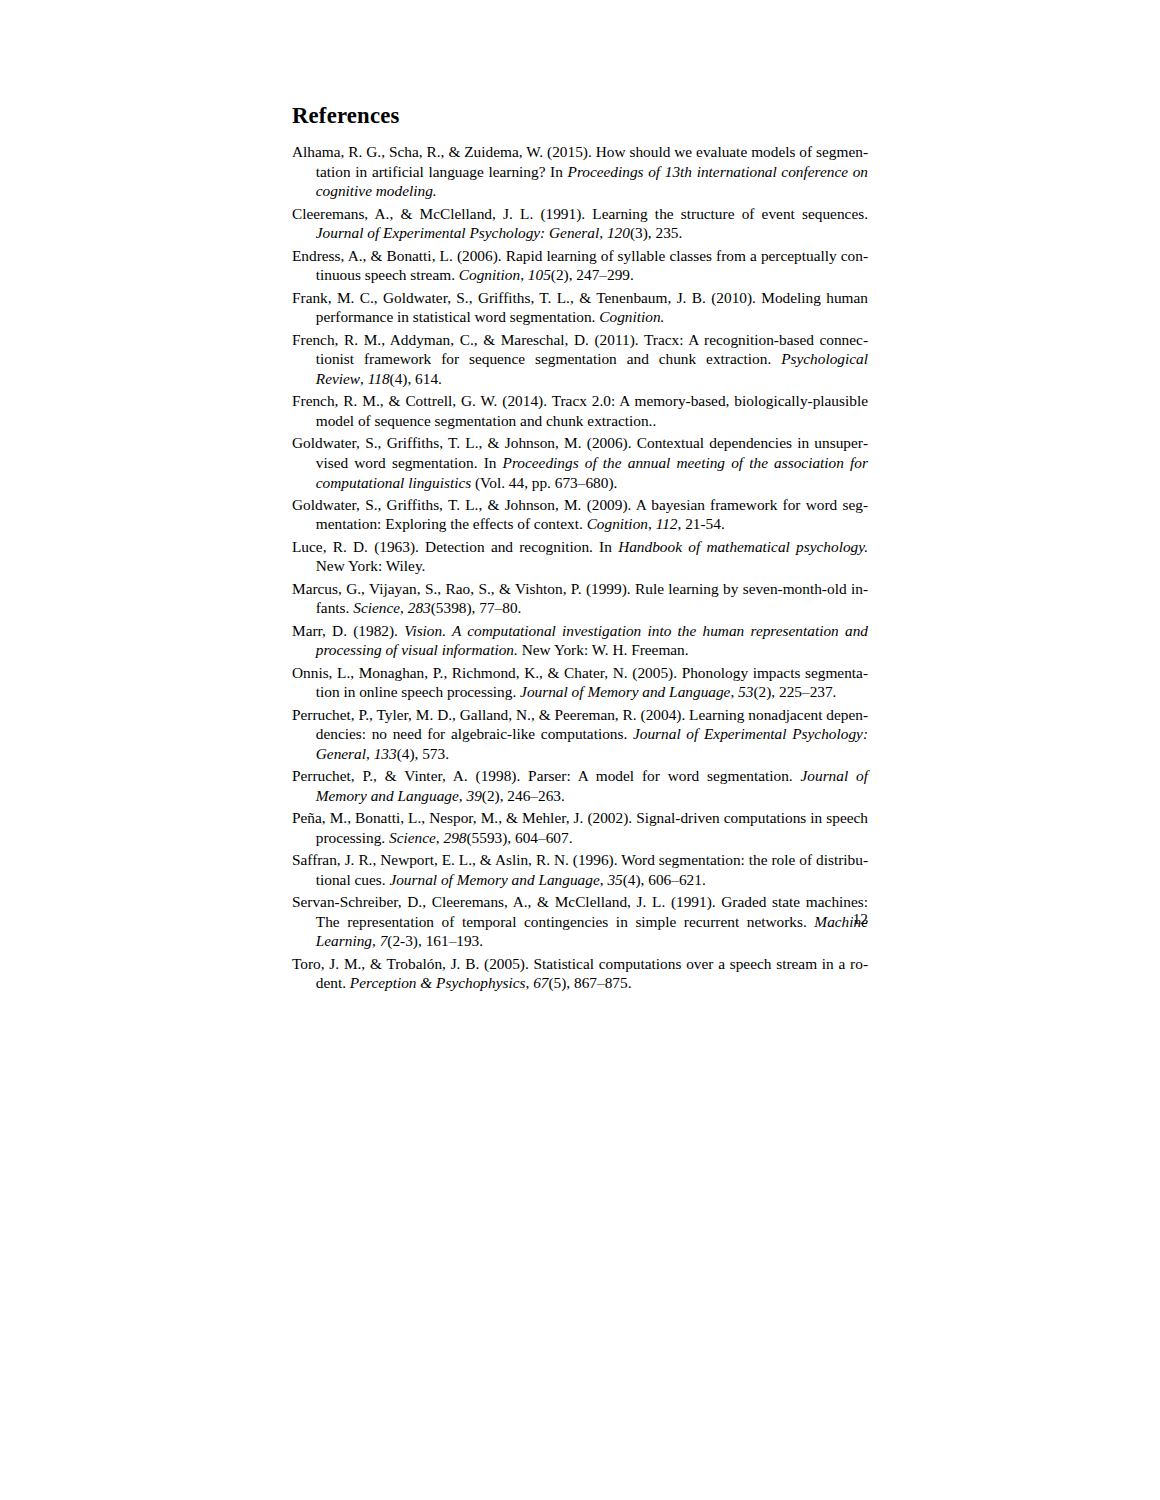References
Alhama, R. G., Scha, R., & Zuidema, W. (2015). How should we evaluate models of segmentation in artificial language learning? In Proceedings of 13th international conference on cognitive modeling.
Cleeremans, A., & McClelland, J. L. (1991). Learning the structure of event sequences. Journal of Experimental Psychology: General, 120(3), 235.
Endress, A., & Bonatti, L. (2006). Rapid learning of syllable classes from a perceptually continuous speech stream. Cognition, 105(2), 247–299.
Frank, M. C., Goldwater, S., Griffiths, T. L., & Tenenbaum, J. B. (2010). Modeling human performance in statistical word segmentation. Cognition.
French, R. M., Addyman, C., & Mareschal, D. (2011). Tracx: A recognition-based connectionist framework for sequence segmentation and chunk extraction. Psychological Review, 118(4), 614.
French, R. M., & Cottrell, G. W. (2014). Tracx 2.0: A memory-based, biologically-plausible model of sequence segmentation and chunk extraction..
Goldwater, S., Griffiths, T. L., & Johnson, M. (2006). Contextual dependencies in unsupervised word segmentation. In Proceedings of the annual meeting of the association for computational linguistics (Vol. 44, pp. 673–680).
Goldwater, S., Griffiths, T. L., & Johnson, M. (2009). A bayesian framework for word segmentation: Exploring the effects of context. Cognition, 112, 21-54.
Luce, R. D. (1963). Detection and recognition. In Handbook of mathematical psychology. New York: Wiley.
Marcus, G., Vijayan, S., Rao, S., & Vishton, P. (1999). Rule learning by seven-month-old infants. Science, 283(5398), 77–80.
Marr, D. (1982). Vision. A computational investigation into the human representation and processing of visual information. New York: W. H. Freeman.
Onnis, L., Monaghan, P., Richmond, K., & Chater, N. (2005). Phonology impacts segmentation in online speech processing. Journal of Memory and Language, 53(2), 225–237.
Perruchet, P., Tyler, M. D., Galland, N., & Peereman, R. (2004). Learning nonadjacent dependencies: no need for algebraic-like computations. Journal of Experimental Psychology: General, 133(4), 573.
Perruchet, P., & Vinter, A. (1998). Parser: A model for word segmentation. Journal of Memory and Language, 39(2), 246–263.
Peña, M., Bonatti, L., Nespor, M., & Mehler, J. (2002). Signal-driven computations in speech processing. Science, 298(5593), 604–607.
Saffran, J. R., Newport, E. L., & Aslin, R. N. (1996). Word segmentation: the role of distributional cues. Journal of Memory and Language, 35(4), 606–621.
Servan-Schreiber, D., Cleeremans, A., & McClelland, J. L. (1991). Graded state machines: The representation of temporal contingencies in simple recurrent networks. Machine Learning, 7(2-3), 161–193.
Toro, J. M., & Trobalón, J. B. (2005). Statistical computations over a speech stream in a rodent. Perception & Psychophysics, 67(5), 867–875.
12